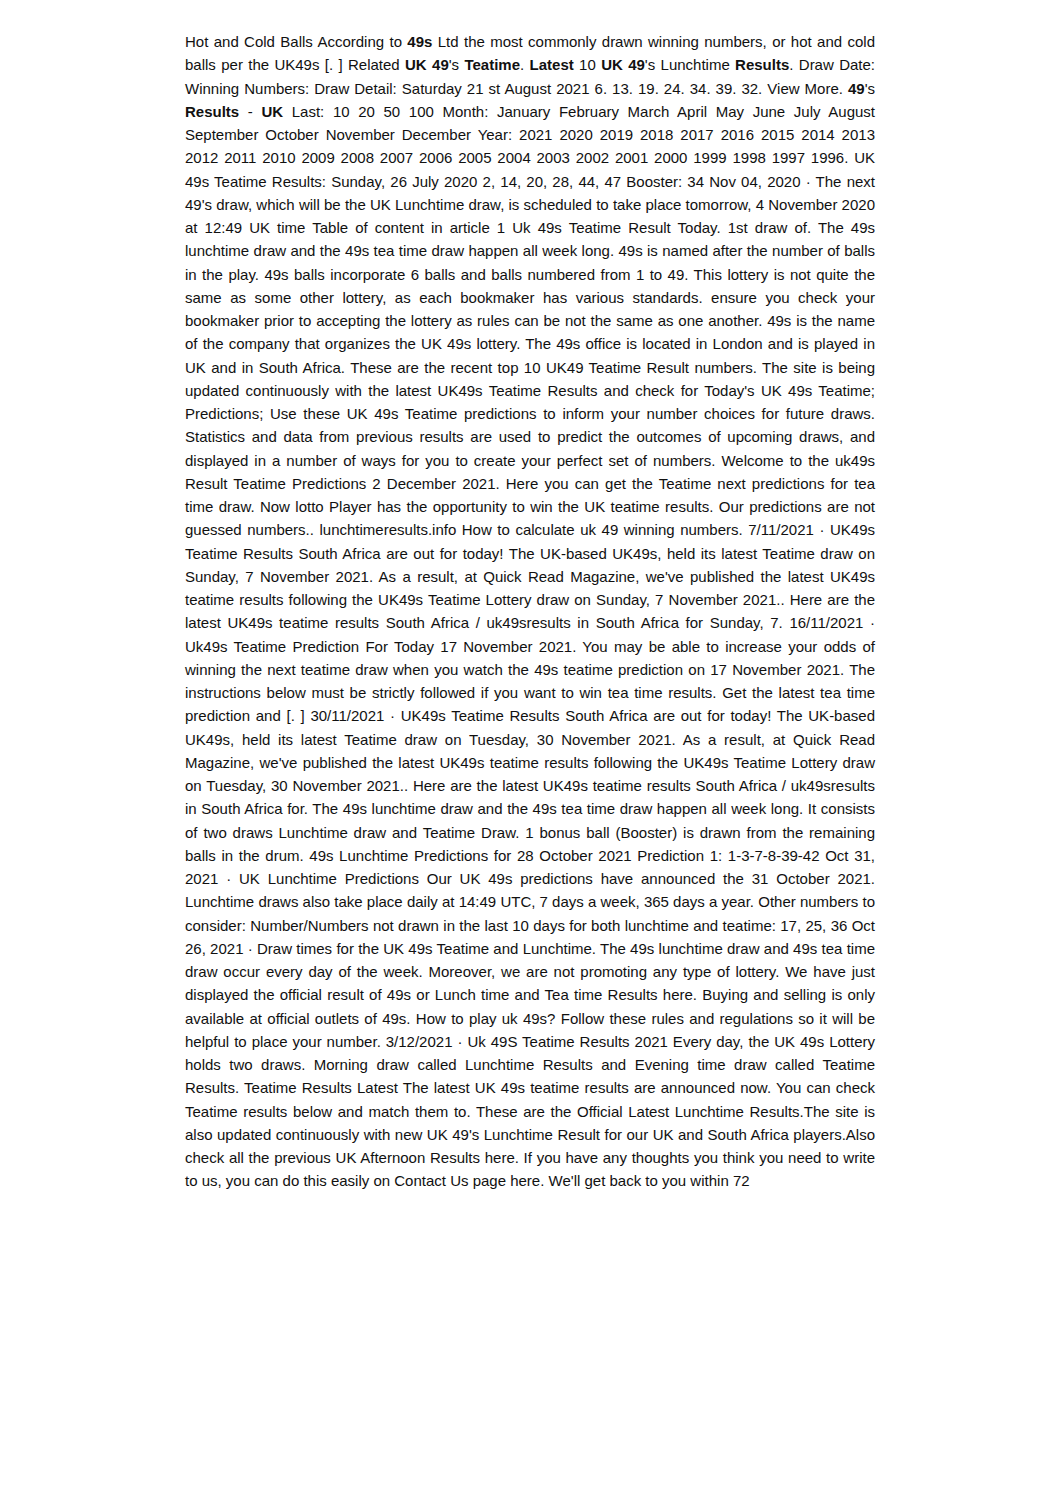Hot and Cold Balls According to 49s Ltd the most commonly drawn winning numbers, or hot and cold balls per the UK49s [. ] Related UK 49's Teatime. Latest 10 UK 49's Lunchtime Results. Draw Date: Winning Numbers: Draw Detail: Saturday 21 st August 2021 6. 13. 19. 24. 34. 39. 32. View More. 49's Results - UK Last: 10 20 50 100 Month: January February March April May June July August September October November December Year: 2021 2020 2019 2018 2017 2016 2015 2014 2013 2012 2011 2010 2009 2008 2007 2006 2005 2004 2003 2002 2001 2000 1999 1998 1997 1996. UK 49s Teatime Results: Sunday, 26 July 2020 2, 14, 20, 28, 44, 47 Booster: 34 Nov 04, 2020 · The next 49's draw, which will be the UK Lunchtime draw, is scheduled to take place tomorrow, 4 November 2020 at 12:49 UK time Table of content in article 1 Uk 49s Teatime Result Today. 1st draw of. The 49s lunchtime draw and the 49s tea time draw happen all week long. 49s is named after the number of balls in the play. 49s balls incorporate 6 balls and balls numbered from 1 to 49. This lottery is not quite the same as some other lottery, as each bookmaker has various standards. ensure you check your bookmaker prior to accepting the lottery as rules can be not the same as one another. 49s is the name of the company that organizes the UK 49s lottery. The 49s office is located in London and is played in UK and in South Africa. These are the recent top 10 UK49 Teatime Result numbers. The site is being updated continuously with the latest UK49s Teatime Results and check for Today's UK 49s Teatime; Predictions; Use these UK 49s Teatime predictions to inform your number choices for future draws. Statistics and data from previous results are used to predict the outcomes of upcoming draws, and displayed in a number of ways for you to create your perfect set of numbers. Welcome to the uk49s Result Teatime Predictions 2 December 2021. Here you can get the Teatime next predictions for tea time draw. Now lotto Player has the opportunity to win the UK teatime results. Our predictions are not guessed numbers.. lunchtimeresults.info How to calculate uk 49 winning numbers. 7/11/2021 · UK49s Teatime Results South Africa are out for today! The UK-based UK49s, held its latest Teatime draw on Sunday, 7 November 2021. As a result, at Quick Read Magazine, we've published the latest UK49s teatime results following the UK49s Teatime Lottery draw on Sunday, 7 November 2021.. Here are the latest UK49s teatime results South Africa / uk49sresults in South Africa for Sunday, 7. 16/11/2021 · Uk49s Teatime Prediction For Today 17 November 2021. You may be able to increase your odds of winning the next teatime draw when you watch the 49s teatime prediction on 17 November 2021. The instructions below must be strictly followed if you want to win tea time results. Get the latest tea time prediction and [. ] 30/11/2021 · UK49s Teatime Results South Africa are out for today! The UK-based UK49s, held its latest Teatime draw on Tuesday, 30 November 2021. As a result, at Quick Read Magazine, we've published the latest UK49s teatime results following the UK49s Teatime Lottery draw on Tuesday, 30 November 2021.. Here are the latest UK49s teatime results South Africa / uk49sresults in South Africa for. The 49s lunchtime draw and the 49s tea time draw happen all week long. It consists of two draws Lunchtime draw and Teatime Draw. 1 bonus ball (Booster) is drawn from the remaining balls in the drum. 49s Lunchtime Predictions for 28 October 2021 Prediction 1: 1-3-7-8-39-42 Oct 31, 2021 · UK Lunchtime Predictions Our UK 49s predictions have announced the 31 October 2021. Lunchtime draws also take place daily at 14:49 UTC, 7 days a week, 365 days a year. Other numbers to consider: Number/Numbers not drawn in the last 10 days for both lunchtime and teatime: 17, 25, 36 Oct 26, 2021 · Draw times for the UK 49s Teatime and Lunchtime. The 49s lunchtime draw and 49s tea time draw occur every day of the week. Moreover, we are not promoting any type of lottery. We have just displayed the official result of 49s or Lunch time and Tea time Results here. Buying and selling is only available at official outlets of 49s. How to play uk 49s? Follow these rules and regulations so it will be helpful to place your number. 3/12/2021 · Uk 49S Teatime Results 2021 Every day, the UK 49s Lottery holds two draws. Morning draw called Lunchtime Results and Evening time draw called Teatime Results. Teatime Results Latest The latest UK 49s teatime results are announced now. You can check Teatime results below and match them to. These are the Official Latest Lunchtime Results.The site is also updated continuously with new UK 49's Lunchtime Result for our UK and South Africa players.Also check all the previous UK Afternoon Results here. If you have any thoughts you think you need to write to us, you can do this easily on Contact Us page here. We'll get back to you within 72